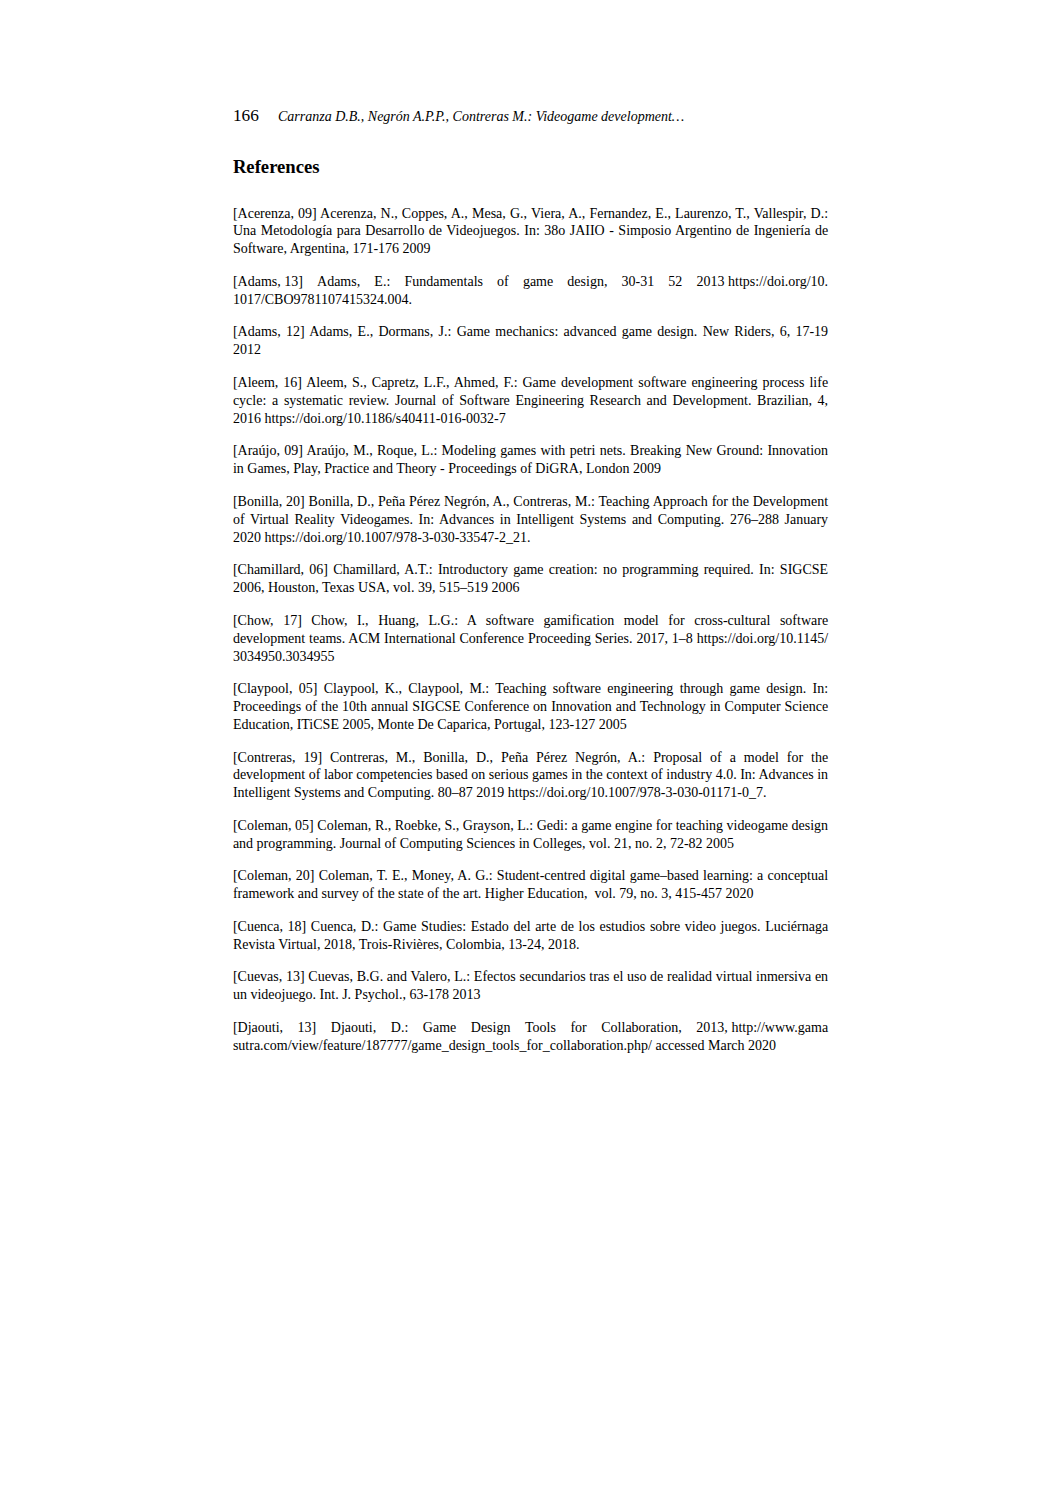166 Carranza D.B., Negrón A.P.P., Contreras M.: Videogame development…
References
[Acerenza, 09] Acerenza, N., Coppes, A., Mesa, G., Viera, A., Fernandez, E., Laurenzo, T., Vallespir, D.: Una Metodología para Desarrollo de Videojuegos. In: 38o JAIIO - Simposio Argentino de Ingeniería de Software, Argentina, 171-176 2009
[Adams, 13] Adams, E.: Fundamentals of game design, 30-31 52 2013 https://doi.org/10.1017/CBO9781107415324.004.
[Adams, 12] Adams, E., Dormans, J.: Game mechanics: advanced game design. New Riders, 6, 17-19 2012
[Aleem, 16] Aleem, S., Capretz, L.F., Ahmed, F.: Game development software engineering process life cycle: a systematic review. Journal of Software Engineering Research and Development. Brazilian, 4, 2016 https://doi.org/10.1186/s40411-016-0032-7
[Araújo, 09] Araújo, M., Roque, L.: Modeling games with petri nets. Breaking New Ground: Innovation in Games, Play, Practice and Theory - Proceedings of DiGRA, London 2009
[Bonilla, 20] Bonilla, D., Peña Pérez Negrón, A., Contreras, M.: Teaching Approach for the Development of Virtual Reality Videogames. In: Advances in Intelligent Systems and Computing. 276–288 January 2020 https://doi.org/10.1007/978-3-030-33547-2_21.
[Chamillard, 06] Chamillard, A.T.: Introductory game creation: no programming required. In: SIGCSE 2006, Houston, Texas USA, vol. 39, 515–519 2006
[Chow, 17] Chow, I., Huang, L.G.: A software gamification model for cross-cultural software development teams. ACM International Conference Proceeding Series. 2017, 1–8 https://doi.org/10.1145/3034950.3034955
[Claypool, 05] Claypool, K., Claypool, M.: Teaching software engineering through game design. In: Proceedings of the 10th annual SIGCSE Conference on Innovation and Technology in Computer Science Education, ITiCSE 2005, Monte De Caparica, Portugal, 123-127 2005
[Contreras, 19] Contreras, M., Bonilla, D., Peña Pérez Negrón, A.: Proposal of a model for the development of labor competencies based on serious games in the context of industry 4.0. In: Advances in Intelligent Systems and Computing. 80–87 2019 https://doi.org/10.1007/978-3-030-01171-0_7.
[Coleman, 05] Coleman, R., Roebke, S., Grayson, L.: Gedi: a game engine for teaching videogame design and programming. Journal of Computing Sciences in Colleges, vol. 21, no. 2, 72-82 2005
[Coleman, 20] Coleman, T. E., Money, A. G.: Student-centred digital game–based learning: a conceptual framework and survey of the state of the art. Higher Education, vol. 79, no. 3, 415-457 2020
[Cuenca, 18] Cuenca, D.: Game Studies: Estado del arte de los estudios sobre video juegos. Luciérnaga Revista Virtual, 2018, Trois-Rivières, Colombia, 13-24, 2018.
[Cuevas, 13] Cuevas, B.G. and Valero, L.: Efectos secundarios tras el uso de realidad virtual inmersiva en un videojuego. Int. J. Psychol., 63-178 2013
[Djaouti, 13] Djaouti, D.: Game Design Tools for Collaboration, 2013, http://www.gamasutra.com/view/feature/187777/game_design_tools_for_collaboration.php/ accessed March 2020